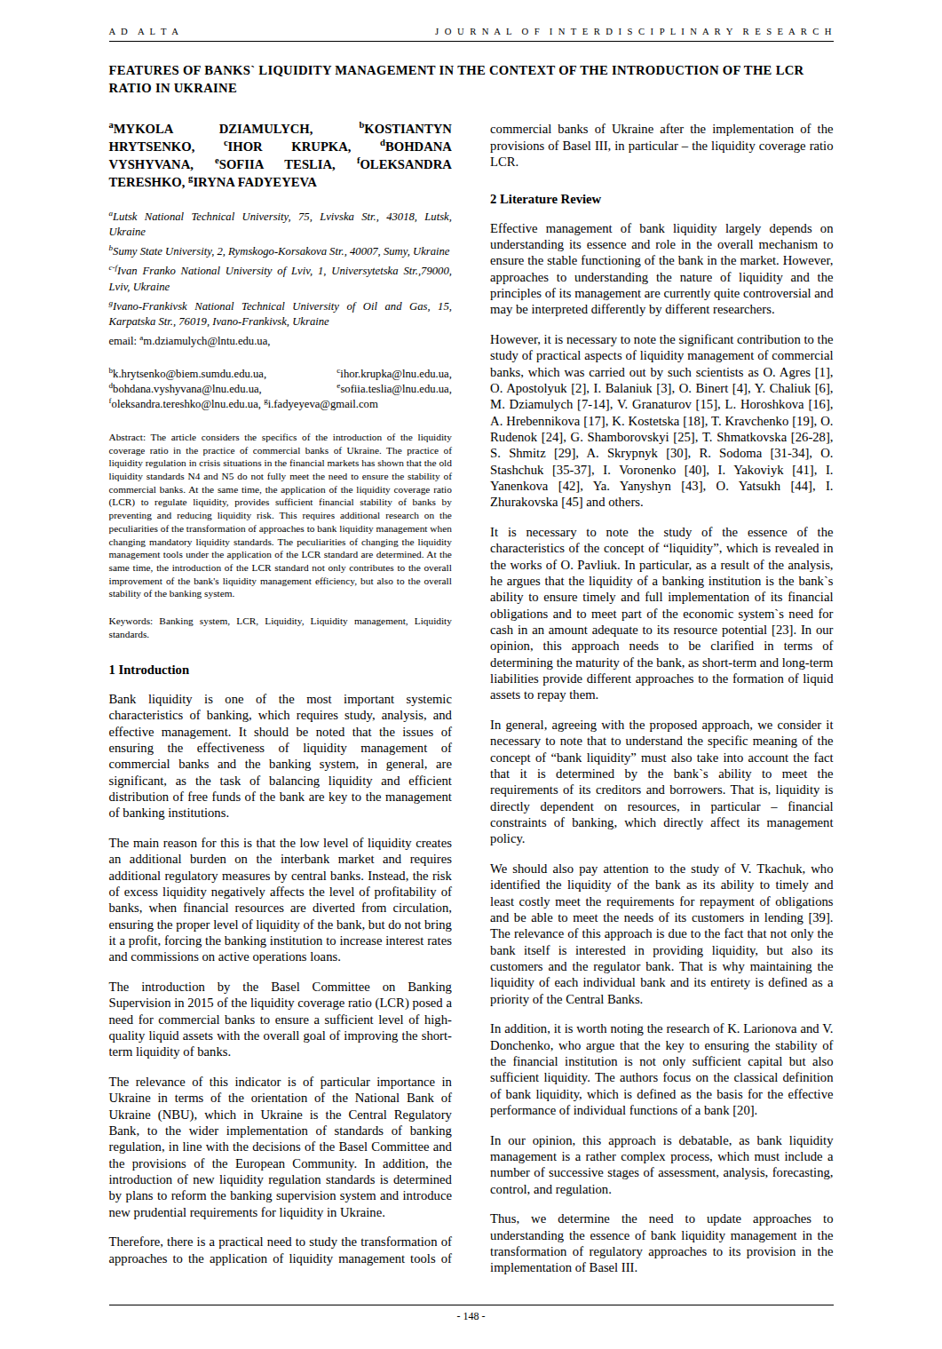A D A L T A J O U R N A L O F I N T E R D I S C I P L I N A R Y R E S E A R C H
Features of Banks` Liquidity Management in the Context of the Introduction of the LCR Ratio in Ukraine
aMYKOLA DZIAMULYCH, bKOSTIANTYN HRYTSENKO, cIHOR KRUPKA, dBOHDANA VYSHYVANA, eSOFIIA TESLIA, fOLEKSANDRA TERESHKO, gIRYNA FADYEYEVA
aLutsk National Technical University, 75, Lvivska Str., 43018, Lutsk, Ukraine
bSumy State University, 2, Rymskogo-Korsakova Str., 40007, Sumy, Ukraine
c-fIvan Franko National University of Lviv, 1, Universytetska Str.,79000, Lviv, Ukraine
gIvano-Frankivsk National Technical University of Oil and Gas, 15, Karpatska Str., 76019, Ivano-Frankivsk, Ukraine
email: am.dziamulych@lntu.edu.ua,
bk.hrytsenko@biem.sumdu.edu.ua, cihor.krupka@lnu.edu.ua, dbohdana.vyshyvana@lnu.edu.ua, esofiia.teslia@lnu.edu.ua, foleksandra.tereshko@lnu.edu.ua, gi.fadyeyeva@gmail.com
Abstract: The article considers the specifics of the introduction of the liquidity coverage ratio in the practice of commercial banks of Ukraine. The practice of liquidity regulation in crisis situations in the financial markets has shown that the old liquidity standards N4 and N5 do not fully meet the need to ensure the stability of commercial banks. At the same time, the application of the liquidity coverage ratio (LCR) to regulate liquidity, provides sufficient financial stability of banks by preventing and reducing liquidity risk. This requires additional research on the peculiarities of the transformation of approaches to bank liquidity management when changing mandatory liquidity standards. The peculiarities of changing the liquidity management tools under the application of the LCR standard are determined. At the same time, the introduction of the LCR standard not only contributes to the overall improvement of the bank's liquidity management efficiency, but also to the overall stability of the banking system.
Keywords: Banking system, LCR, Liquidity, Liquidity management, Liquidity standards.
1 Introduction
Bank liquidity is one of the most important systemic characteristics of banking, which requires study, analysis, and effective management. It should be noted that the issues of ensuring the effectiveness of liquidity management of commercial banks and the banking system, in general, are significant, as the task of balancing liquidity and efficient distribution of free funds of the bank are key to the management of banking institutions.
The main reason for this is that the low level of liquidity creates an additional burden on the interbank market and requires additional regulatory measures by central banks. Instead, the risk of excess liquidity negatively affects the level of profitability of banks, when financial resources are diverted from circulation, ensuring the proper level of liquidity of the bank, but do not bring it a profit, forcing the banking institution to increase interest rates and commissions on active operations loans.
The introduction by the Basel Committee on Banking Supervision in 2015 of the liquidity coverage ratio (LCR) posed a need for commercial banks to ensure a sufficient level of high-quality liquid assets with the overall goal of improving the short-term liquidity of banks.
The relevance of this indicator is of particular importance in Ukraine in terms of the orientation of the National Bank of Ukraine (NBU), which in Ukraine is the Central Regulatory Bank, to the wider implementation of standards of banking regulation, in line with the decisions of the Basel Committee and the provisions of the European Community. In addition, the introduction of new liquidity regulation standards is determined by plans to reform the banking supervision system and introduce new prudential requirements for liquidity in Ukraine.
Therefore, there is a practical need to study the transformation of approaches to the application of liquidity management tools of commercial banks of Ukraine after the implementation of the provisions of Basel III, in particular – the liquidity coverage ratio LCR.
2 Literature Review
Effective management of bank liquidity largely depends on understanding its essence and role in the overall mechanism to ensure the stable functioning of the bank in the market. However, approaches to understanding the nature of liquidity and the principles of its management are currently quite controversial and may be interpreted differently by different researchers.
However, it is necessary to note the significant contribution to the study of practical aspects of liquidity management of commercial banks, which was carried out by such scientists as O. Agres [1], O. Apostolyuk [2], I. Balaniuk [3], O. Binert [4], Y. Chaliuk [6], M. Dziamulych [7-14], V. Granaturov [15], L. Horoshkova [16], A. Hrebennikova [17], K. Kostetska [18], T. Kravchenko [19], O. Rudenok [24], G. Shamborovskyi [25], T. Shmatkovska [26-28], S. Shmitz [29], A. Skrypnyk [30], R. Sodoma [31-34], O. Stashchuk [35-37], I. Voronenko [40], I. Yakoviyk [41], I. Yanenkova [42], Ya. Yanyshyn [43], O. Yatsukh [44], I. Zhurakovska [45] and others.
It is necessary to note the study of the essence of the characteristics of the concept of “liquidity”, which is revealed in the works of O. Pavliuk. In particular, as a result of the analysis, he argues that the liquidity of a banking institution is the bank`s ability to ensure timely and full implementation of its financial obligations and to meet part of the economic system`s need for cash in an amount adequate to its resource potential [23]. In our opinion, this approach needs to be clarified in terms of determining the maturity of the bank, as short-term and long-term liabilities provide different approaches to the formation of liquid assets to repay them.
In general, agreeing with the proposed approach, we consider it necessary to note that to understand the specific meaning of the concept of “bank liquidity” must also take into account the fact that it is determined by the bank`s ability to meet the requirements of its creditors and borrowers. That is, liquidity is directly dependent on resources, in particular – financial constraints of banking, which directly affect its management policy.
We should also pay attention to the study of V. Tkachuk, who identified the liquidity of the bank as its ability to timely and least costly meet the requirements for repayment of obligations and be able to meet the needs of its customers in lending [39]. The relevance of this approach is due to the fact that not only the bank itself is interested in providing liquidity, but also its customers and the regulator bank. That is why maintaining the liquidity of each individual bank and its entirety is defined as a priority of the Central Banks.
In addition, it is worth noting the research of K. Larionova and V. Donchenko, who argue that the key to ensuring the stability of the financial institution is not only sufficient capital but also sufficient liquidity. The authors focus on the classical definition of bank liquidity, which is defined as the basis for the effective performance of individual functions of a bank [20].
In our opinion, this approach is debatable, as bank liquidity management is a rather complex process, which must include a number of successive stages of assessment, analysis, forecasting, control, and regulation.
Thus, we determine the need to update approaches to understanding the essence of bank liquidity management in the transformation of regulatory approaches to its provision in the implementation of Basel III.
- 148 -